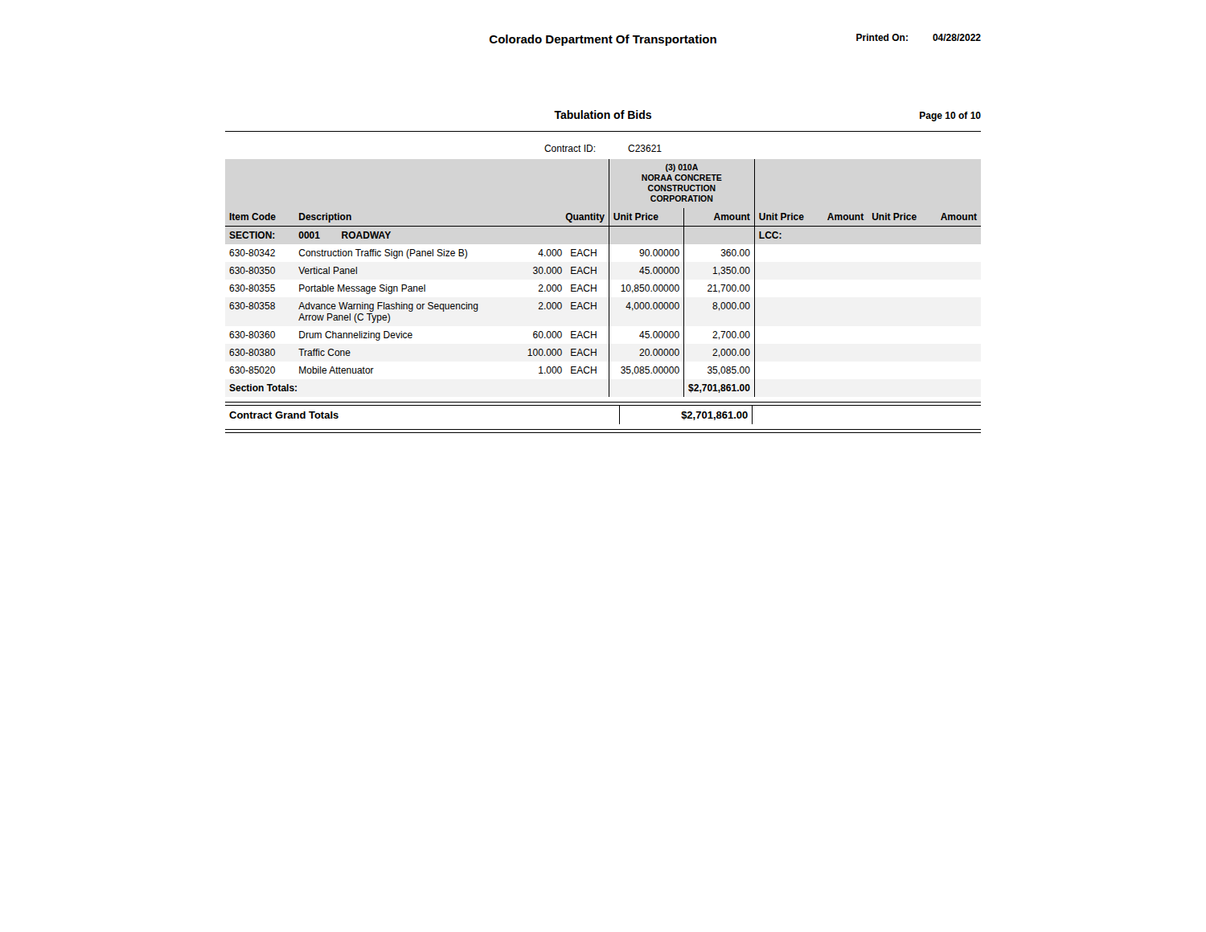Colorado Department Of Transportation
Printed On: 04/28/2022
Tabulation of Bids
Page 10 of 10
Contract ID: C23621
| | (3) 010A NORAA CONCRETE CONSTRUCTION CORPORATION | | |
| Item Code | Description | Quantity | Unit Price | Amount | Unit Price | Amount | Unit Price | Amount |
| SECTION: | 0001 ROADWAY | | | | LCC: | | | |
| 630-80342 | Construction Traffic Sign (Panel Size B) | 4.000 | EACH | 90.00000 | 360.00 | | | | |
| 630-80350 | Vertical Panel | 30.000 | EACH | 45.00000 | 1,350.00 | | | | |
| 630-80355 | Portable Message Sign Panel | 2.000 | EACH | 10,850.00000 | 21,700.00 | | | | |
| 630-80358 | Advance Warning Flashing or Sequencing Arrow Panel (C Type) | 2.000 | EACH | 4,000.00000 | 8,000.00 | | | | |
| 630-80360 | Drum Channelizing Device | 60.000 | EACH | 45.00000 | 2,700.00 | | | | |
| 630-80380 | Traffic Cone | 100.000 | EACH | 20.00000 | 2,000.00 | | | | |
| 630-85020 | Mobile Attenuator | 1.000 | EACH | 35,085.00000 | 35,085.00 | | | | |
| Section Totals: | | | $2,701,861.00 | | | | |
| Contract Grand Totals | | $2,701,861.00 | | |